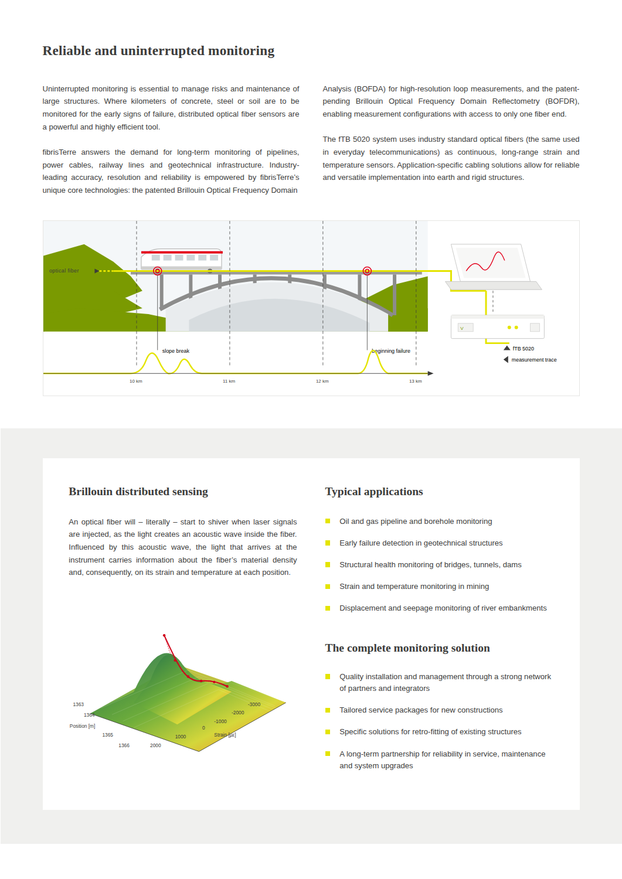Reliable and uninterrupted monitoring
Uninterrupted monitoring is essential to manage risks and maintenance of large structures. Where kilometers of concrete, steel or soil are to be monitored for the early signs of failure, distributed optical fiber sensors are a powerful and highly efficient tool.
fibrisTerre answers the demand for long-term monitoring of pipelines, power cables, railway lines and geotechnical infrastructure. Industry-leading accuracy, resolution and reliability is empowered by fibrisTerre’s unique core technologies: the patented Brillouin Optical Frequency Domain
Analysis (BOFDA) for high-resolution loop measurements, and the patent-pending Brillouin Optical Frequency Domain Reflectometry (BOFDR), enabling measurement configurations with access to only one fiber end.
The fTB 5020 system uses industry standard optical fibers (the same used in everyday telecommunications) as continuous, long-range strain and temperature sensors. Application-specific cabling solutions allow for reliable and versatile implementation into earth and rigid structures.
Schematic of a railway viaduct monitored by an optical fiber connected to an fTB 5020 instrument A train crosses an arch bridge. A yellow optical fiber runs along the track and returns to the fTB 5020 instrument and a laptop. Below, a measurement trace shows peaks at a slope break near 10.5 km and a beginning failure near 12.5 km, on an axis marked 10 km to 13 km. optical fiber slope break beginning failure 10 km 11 km 12 km 13 km V fTB 5020 measurement trace
Brillouin distributed sensing
An optical fiber will – literally – start to shiver when laser signals are injected, as the light creates an acoustic wave inside the fiber. Influenced by this acoustic wave, the light that arrives at the instrument carries information about the fiber’s material density and, consequently, on its strain and temperature at each position.
Three-dimensional Brillouin gain spectrum surface plot A 3D surface plot of Brillouin gain against position in metres (1363 to 1366) and strain in microstrain (minus 3000 to 2000), with a red ridge tracing the peak gain across positions. 1363 1364 Position [m] 1365 1366 -3000 -2000 -1000 0 1000 2000 Strain [µε]
Typical applications
Oil and gas pipeline and borehole monitoring
Early failure detection in geotechnical structures
Structural health monitoring of bridges, tunnels, dams
Strain and temperature monitoring in mining
Displacement and seepage monitoring of river embankments
The complete monitoring solution
Quality installation and management through a strong network of partners and integrators
Tailored service packages for new constructions
Specific solutions for retro-fitting of existing structures
A long-term partnership for reliability in service, maintenance and system upgrades